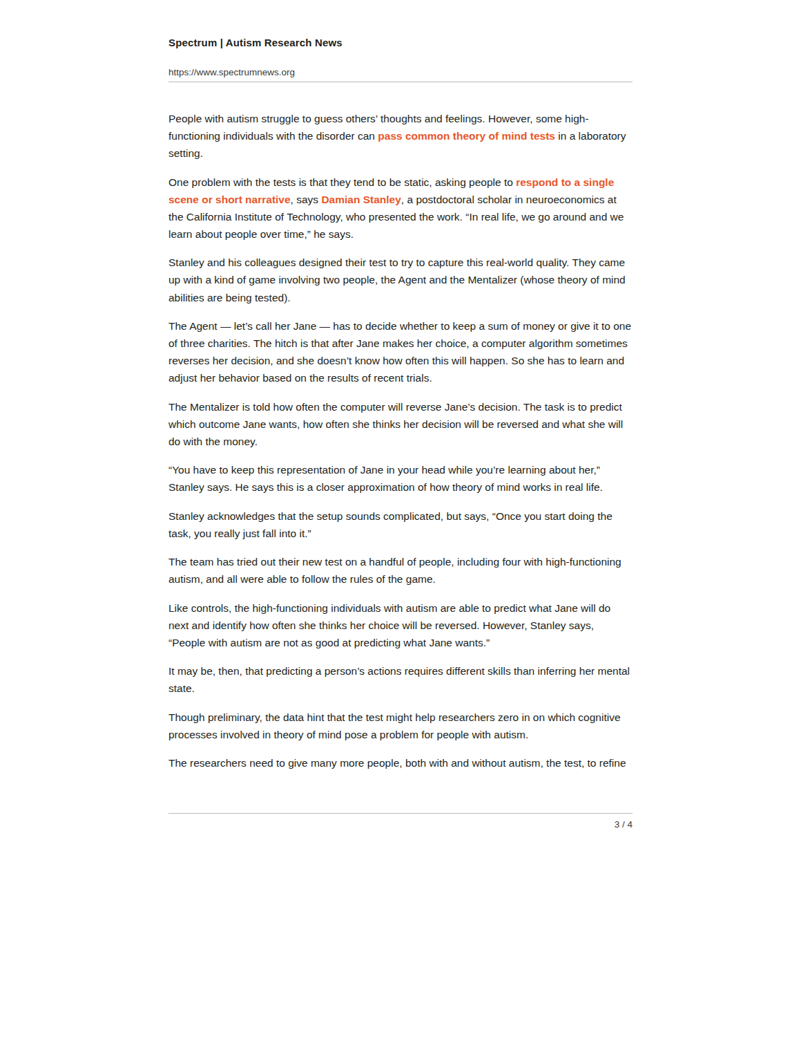Spectrum | Autism Research News
https://www.spectrumnews.org
People with autism struggle to guess others’ thoughts and feelings. However, some high-functioning individuals with the disorder can pass common theory of mind tests in a laboratory setting.
One problem with the tests is that they tend to be static, asking people to respond to a single scene or short narrative, says Damian Stanley, a postdoctoral scholar in neuroeconomics at the California Institute of Technology, who presented the work. “In real life, we go around and we learn about people over time,” he says.
Stanley and his colleagues designed their test to try to capture this real-world quality. They came up with a kind of game involving two people, the Agent and the Mentalizer (whose theory of mind abilities are being tested).
The Agent — let’s call her Jane — has to decide whether to keep a sum of money or give it to one of three charities. The hitch is that after Jane makes her choice, a computer algorithm sometimes reverses her decision, and she doesn’t know how often this will happen. So she has to learn and adjust her behavior based on the results of recent trials.
The Mentalizer is told how often the computer will reverse Jane’s decision. The task is to predict which outcome Jane wants, how often she thinks her decision will be reversed and what she will do with the money.
“You have to keep this representation of Jane in your head while you’re learning about her,” Stanley says. He says this is a closer approximation of how theory of mind works in real life.
Stanley acknowledges that the setup sounds complicated, but says, “Once you start doing the task, you really just fall into it.”
The team has tried out their new test on a handful of people, including four with high-functioning autism, and all were able to follow the rules of the game.
Like controls, the high-functioning individuals with autism are able to predict what Jane will do next and identify how often she thinks her choice will be reversed. However, Stanley says, “People with autism are not as good at predicting what Jane wants.”
It may be, then, that predicting a person’s actions requires different skills than inferring her mental state.
Though preliminary, the data hint that the test might help researchers zero in on which cognitive processes involved in theory of mind pose a problem for people with autism.
The researchers need to give many more people, both with and without autism, the test, to refine
3 / 4